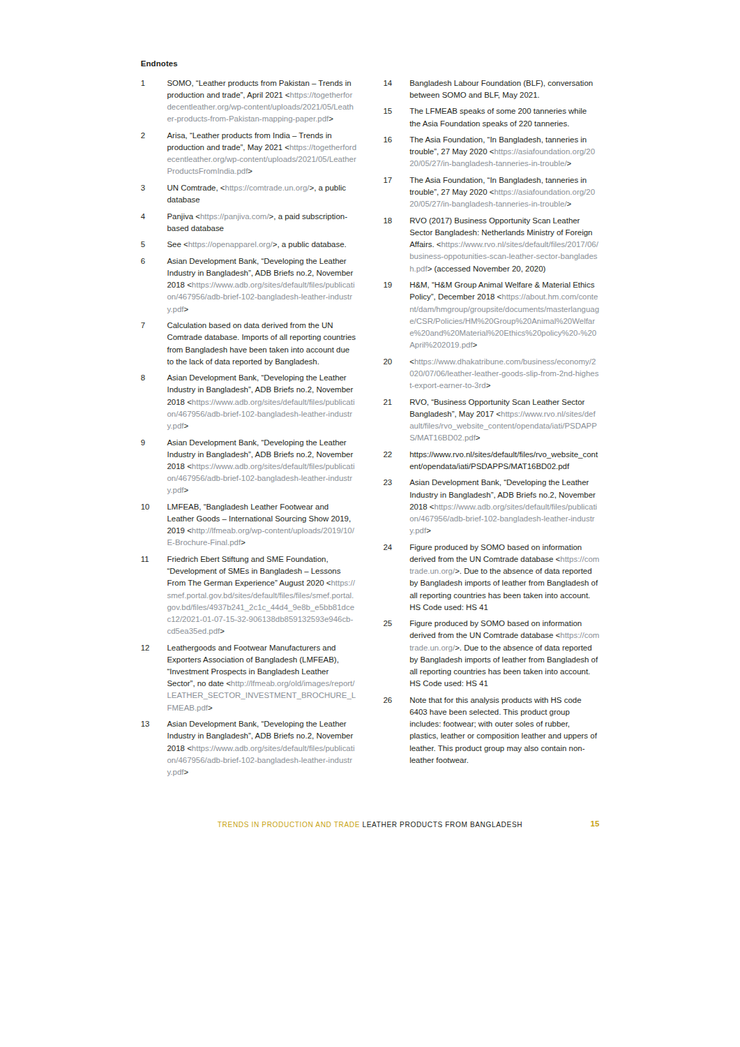Endnotes
1 SOMO, “Leather products from Pakistan – Trends in production and trade”, April 2021 <https://togetherfordecentleather.org/wp-content/uploads/2021/05/Leather-products-from-Pakistan-mapping-paper.pdf>
2 Arisa, “Leather products from India – Trends in production and trade”, May 2021 <https://togetherfordecentleather.org/wp-content/uploads/2021/05/LeatherProductsFromIndia.pdf>
3 UN Comtrade, <https://comtrade.un.org/>, a public database
4 Panjiva <https://panjiva.com/>, a paid subscription-based database
5 See <https://openapparel.org/>, a public database.
6 Asian Development Bank, “Developing the Leather Industry in Bangladesh”, ADB Briefs no.2, November 2018 <https://www.adb.org/sites/default/files/publication/467956/adb-brief-102-bangladesh-leather-industry.pdf>
7 Calculation based on data derived from the UN Comtrade database. Imports of all reporting countries from Bangladesh have been taken into account due to the lack of data reported by Bangladesh.
8 Asian Development Bank, “Developing the Leather Industry in Bangladesh”, ADB Briefs no.2, November 2018 <https://www.adb.org/sites/default/files/publication/467956/adb-brief-102-bangladesh-leather-industry.pdf>
9 Asian Development Bank, “Developing the Leather Industry in Bangladesh”, ADB Briefs no.2, November 2018 <https://www.adb.org/sites/default/files/publication/467956/adb-brief-102-bangladesh-leather-industry.pdf>
10 LMFEAB, “Bangladesh Leather Footwear and Leather Goods – International Sourcing Show 2019, 2019 <http://lfmeab.org/wp-content/uploads/2019/10/E-Brochure-Final.pdf>
11 Friedrich Ebert Stiftung and SME Foundation, “Development of SMEs in Bangladesh – Lessons From The German Experience” August 2020 <https://smef.portal.gov.bd/sites/default/files/files/smef.portal.gov.bd/files/4937b241_2c1c_44d4_9e8b_e5bb81dcec12/2021-01-07-15-32-906138db859132593e946cb-cd5ea35ed.pdf>
12 Leathergoods and Footwear Manufacturers and Exporters Association of Bangladesh (LMFEAB), “Investment Prospects in Bangladesh Leather Sector”, no date <http://lfmeab.org/old/images/report/LEATHER_SECTOR_INVESTMENT_BROCHURE_LFMEAB.pdf>
13 Asian Development Bank, “Developing the Leather Industry in Bangladesh”, ADB Briefs no.2, November 2018 <https://www.adb.org/sites/default/files/publication/467956/adb-brief-102-bangladesh-leather-industry.pdf>
14 Bangladesh Labour Foundation (BLF), conversation between SOMO and BLF, May 2021.
15 The LFMEAB speaks of some 200 tanneries while the Asia Foundation speaks of 220 tanneries.
16 The Asia Foundation, “In Bangladesh, tanneries in trouble”, 27 May 2020 <https://asiafoundation.org/2020/05/27/in-bangladesh-tanneries-in-trouble/>
17 The Asia Foundation, “In Bangladesh, tanneries in trouble”, 27 May 2020 <https://asiafoundation.org/2020/05/27/in-bangladesh-tanneries-in-trouble/>
18 RVO (2017) Business Opportunity Scan Leather Sector Bangladesh: Netherlands Ministry of Foreign Affairs. <https://www.rvo.nl/sites/default/files/2017/06/business-oppotunities-scan-leather-sector-bangladesh.pdf> (accessed November 20, 2020)
19 H&M, “H&M Group Animal Welfare & Material Ethics Policy”, December 2018 <https://about.hm.com/content/dam/hmgroup/groupsite/documents/masterlanguage/CSR/Policies/HM%20Group%20Animal%20Welfare%20and%20Material%20Ethics%20policy%20-%20April%202019.pdf>
20 <https://www.dhakatribune.com/business/economy/2020/07/06/leather-leather-goods-slip-from-2nd-highest-export-earner-to-3rd>
21 RVO, “Business Opportunity Scan Leather Sector Bangladesh”, May 2017 <https://www.rvo.nl/sites/default/files/rvo_website_content/opendata/iati/PSDAPPS/MAT16BD02.pdf>
22 https://www.rvo.nl/sites/default/files/rvo_website_content/opendata/iati/PSDAPPS/MAT16BD02.pdf
23 Asian Development Bank, “Developing the Leather Industry in Bangladesh”, ADB Briefs no.2, November 2018 <https://www.adb.org/sites/default/files/publication/467956/adb-brief-102-bangladesh-leather-industry.pdf>
24 Figure produced by SOMO based on information derived from the UN Comtrade database <https://comtrade.un.org/>. Due to the absence of data reported by Bangladesh imports of leather from Bangladesh of all reporting countries has been taken into account. HS Code used: HS 41
25 Figure produced by SOMO based on information derived from the UN Comtrade database <https://comtrade.un.org/>. Due to the absence of data reported by Bangladesh imports of leather from Bangladesh of all reporting countries has been taken into account. HS Code used: HS 41
26 Note that for this analysis products with HS code 6403 have been selected. This product group includes: footwear; with outer soles of rubber, plastics, leather or composition leather and uppers of leather. This product group may also contain non-leather footwear.
TRENDS IN PRODUCTION AND TRADE LEATHER PRODUCTS FROM BANGLADESH
15